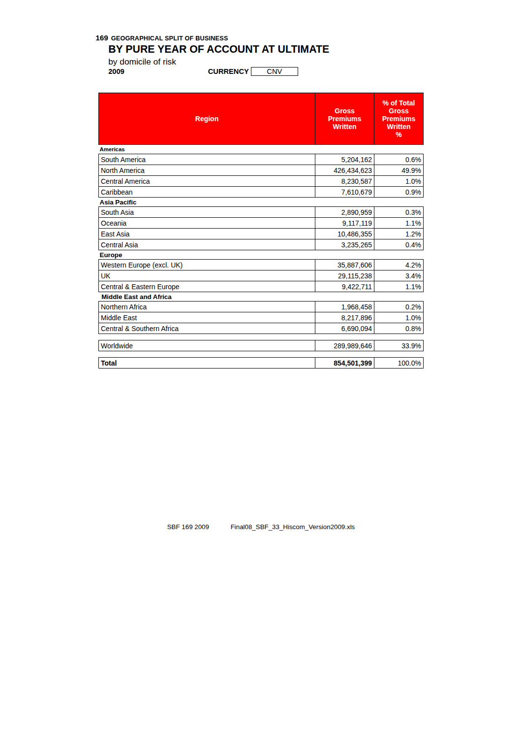169 GEOGRAPHICAL SPLIT OF BUSINESS
BY PURE YEAR OF ACCOUNT AT ULTIMATE
by domicile of risk
2009 CURRENCY CNV
| Region | Gross Premiums Written | % of Total Gross Premiums Written % |
| --- | --- | --- |
| Americas |
| South America | 5,204,162 | 0.6% |
| North America | 426,434,623 | 49.9% |
| Central America | 8,230,587 | 1.0% |
| Caribbean | 7,610,679 | 0.9% |
| Asia Pacific |
| South Asia | 2,890,959 | 0.3% |
| Oceania | 9,117,119 | 1.1% |
| East Asia | 10,486,355 | 1.2% |
| Central Asia | 3,235,265 | 0.4% |
| Europe |
| Western Europe (excl. UK) | 35,887,606 | 4.2% |
| UK | 29,115,238 | 3.4% |
| Central & Eastern Europe | 9,422,711 | 1.1% |
| Middle East and Africa |
| Northern Africa | 1,968,458 | 0.2% |
| Middle East | 8,217,896 | 1.0% |
| Central & Southern Africa | 6,690,094 | 0.8% |
| Worldwide | 289,989,646 | 33.9% |
| Total | 854,501,399 | 100.0% |
SBF 169 2009 Final08_SBF_33_Hiscom_Version2009.xls